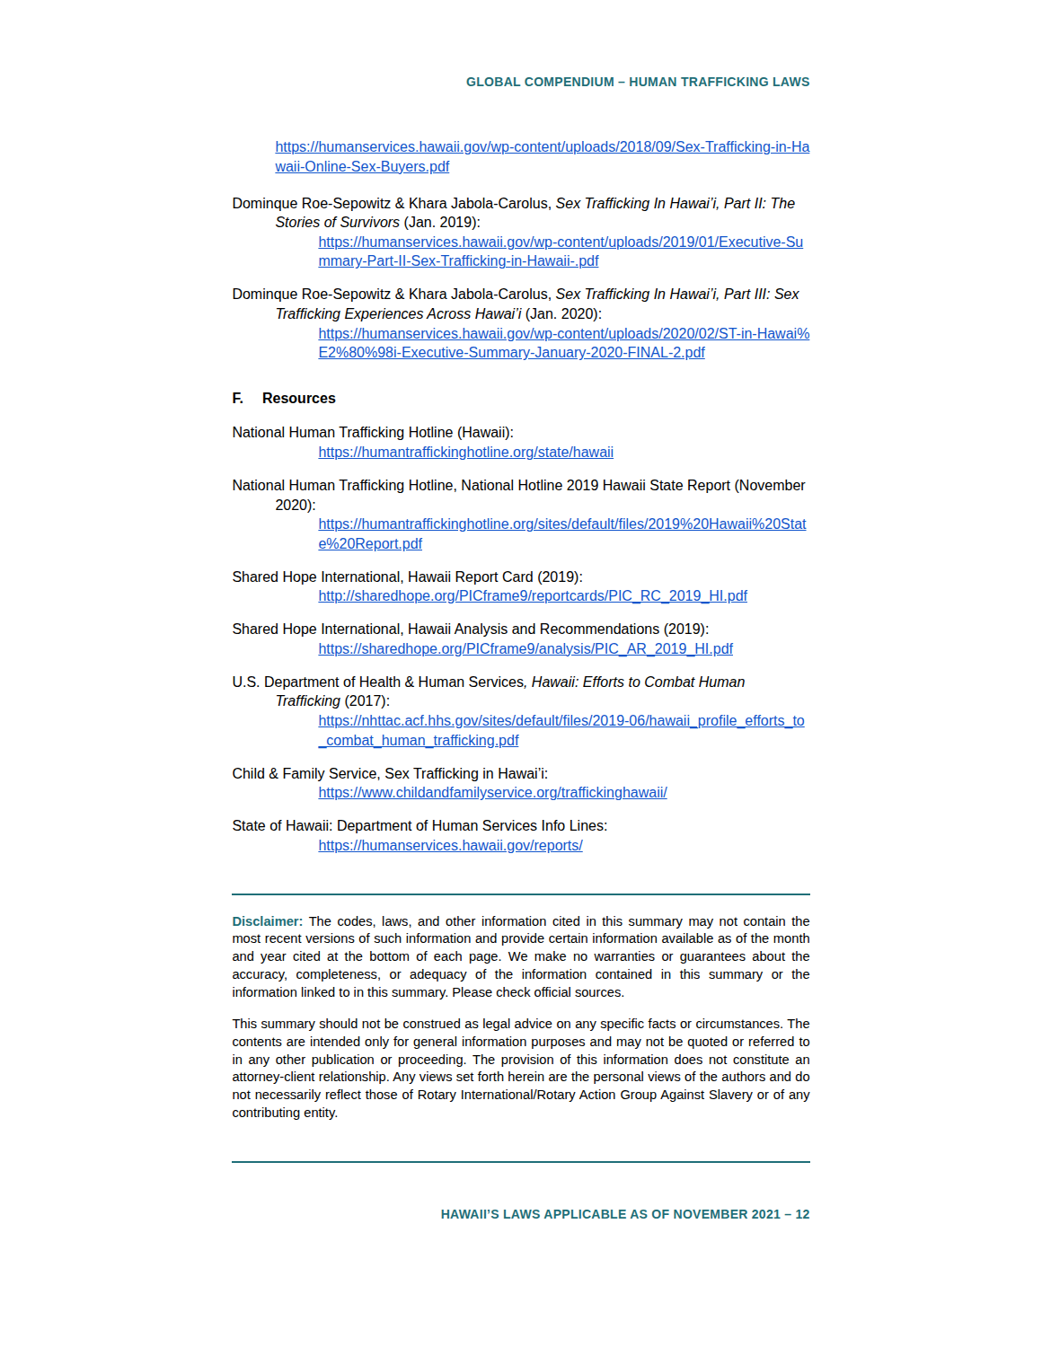GLOBAL COMPENDIUM – HUMAN TRAFFICKING LAWS
https://humanservices.hawaii.gov/wp-content/uploads/2018/09/Sex-Trafficking-in-Hawaii-Online-Sex-Buyers.pdf
Dominque Roe-Sepowitz & Khara Jabola-Carolus, Sex Trafficking In Hawai’i, Part II: The Stories of Survivors (Jan. 2019): https://humanservices.hawaii.gov/wp-content/uploads/2019/01/Executive-Summary-Part-II-Sex-Trafficking-in-Hawaii-.pdf
Dominque Roe-Sepowitz & Khara Jabola-Carolus, Sex Trafficking In Hawai’i, Part III: Sex Trafficking Experiences Across Hawai’i (Jan. 2020): https://humanservices.hawaii.gov/wp-content/uploads/2020/02/ST-in-Hawai%E2%80%98i-Executive-Summary-January-2020-FINAL-2.pdf
F. Resources
National Human Trafficking Hotline (Hawaii): https://humantraffickinghotline.org/state/hawaii
National Human Trafficking Hotline, National Hotline 2019 Hawaii State Report (November 2020): https://humantraffickinghotline.org/sites/default/files/2019%20Hawaii%20State%20Report.pdf
Shared Hope International, Hawaii Report Card (2019): http://sharedhope.org/PICframe9/reportcards/PIC_RC_2019_HI.pdf
Shared Hope International, Hawaii Analysis and Recommendations (2019): https://sharedhope.org/PICframe9/analysis/PIC_AR_2019_HI.pdf
U.S. Department of Health & Human Services, Hawaii: Efforts to Combat Human Trafficking (2017): https://nhttac.acf.hhs.gov/sites/default/files/2019-06/hawaii_profile_efforts_to_combat_human_trafficking.pdf
Child & Family Service, Sex Trafficking in Hawai’i: https://www.childandfamilyservice.org/traffickinghawaii/
State of Hawaii: Department of Human Services Info Lines: https://humanservices.hawaii.gov/reports/
Disclaimer: The codes, laws, and other information cited in this summary may not contain the most recent versions of such information and provide certain information available as of the month and year cited at the bottom of each page. We make no warranties or guarantees about the accuracy, completeness, or adequacy of the information contained in this summary or the information linked to in this summary. Please check official sources.
This summary should not be construed as legal advice on any specific facts or circumstances. The contents are intended only for general information purposes and may not be quoted or referred to in any other publication or proceeding. The provision of this information does not constitute an attorney-client relationship. Any views set forth herein are the personal views of the authors and do not necessarily reflect those of Rotary International/Rotary Action Group Against Slavery or of any contributing entity.
HAWAII’S LAWS APPLICABLE AS OF NOVEMBER 2021 – 12